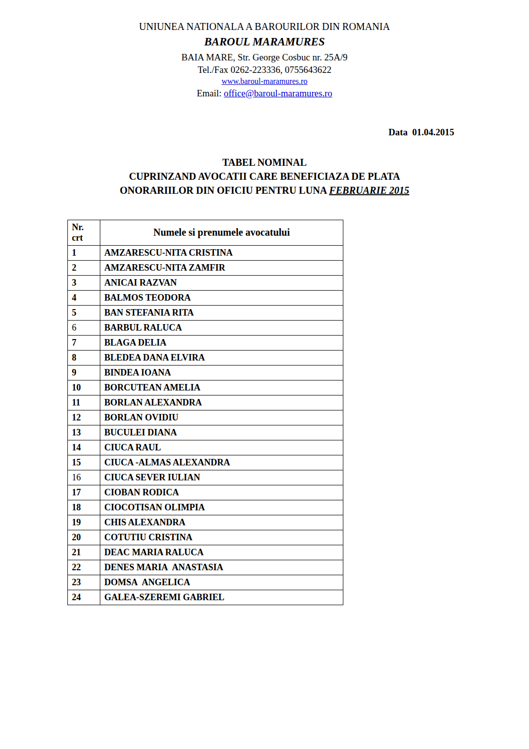UNIUNEA NATIONALA A BAROURILOR DIN ROMANIA
BAROUL MARAMURES
BAIA MARE, Str. George Cosbuc nr. 25A/9
Tel./Fax 0262-223336, 0755643622
www.baroul-maramures.ro
Email: office@baroul-maramures.ro
Data 01.04.2015
TABEL NOMINAL
CUPRINZAND AVOCATII CARE BENEFICIAZA DE PLATA
ONORARIILOR DIN OFICIU PENTRU LUNA FEBRUARIE 2015
| Nr. crt | Numele si prenumele avocatului |
| --- | --- |
| 1 | AMZARESCU-NITA CRISTINA |
| 2 | AMZARESCU-NITA ZAMFIR |
| 3 | ANICAI RAZVAN |
| 4 | BALMOS TEODORA |
| 5 | BAN STEFANIA RITA |
| 6 | BARBUL RALUCA |
| 7 | BLAGA DELIA |
| 8 | BLEDEA DANA ELVIRA |
| 9 | BINDEA IOANA |
| 10 | BORCUTEAN AMELIA |
| 11 | BORLAN ALEXANDRA |
| 12 | BORLAN OVIDIU |
| 13 | BUCULEI DIANA |
| 14 | CIUCA RAUL |
| 15 | CIUCA -ALMAS ALEXANDRA |
| 16 | CIUCA SEVER IULIAN |
| 17 | CIOBAN RODICA |
| 18 | CIOCOTISAN OLIMPIA |
| 19 | CHIS ALEXANDRA |
| 20 | COTUTIU CRISTINA |
| 21 | DEAC MARIA RALUCA |
| 22 | DENES MARIA ANASTASIA |
| 23 | DOMSA ANGELICA |
| 24 | GALEA-SZEREMI GABRIEL |